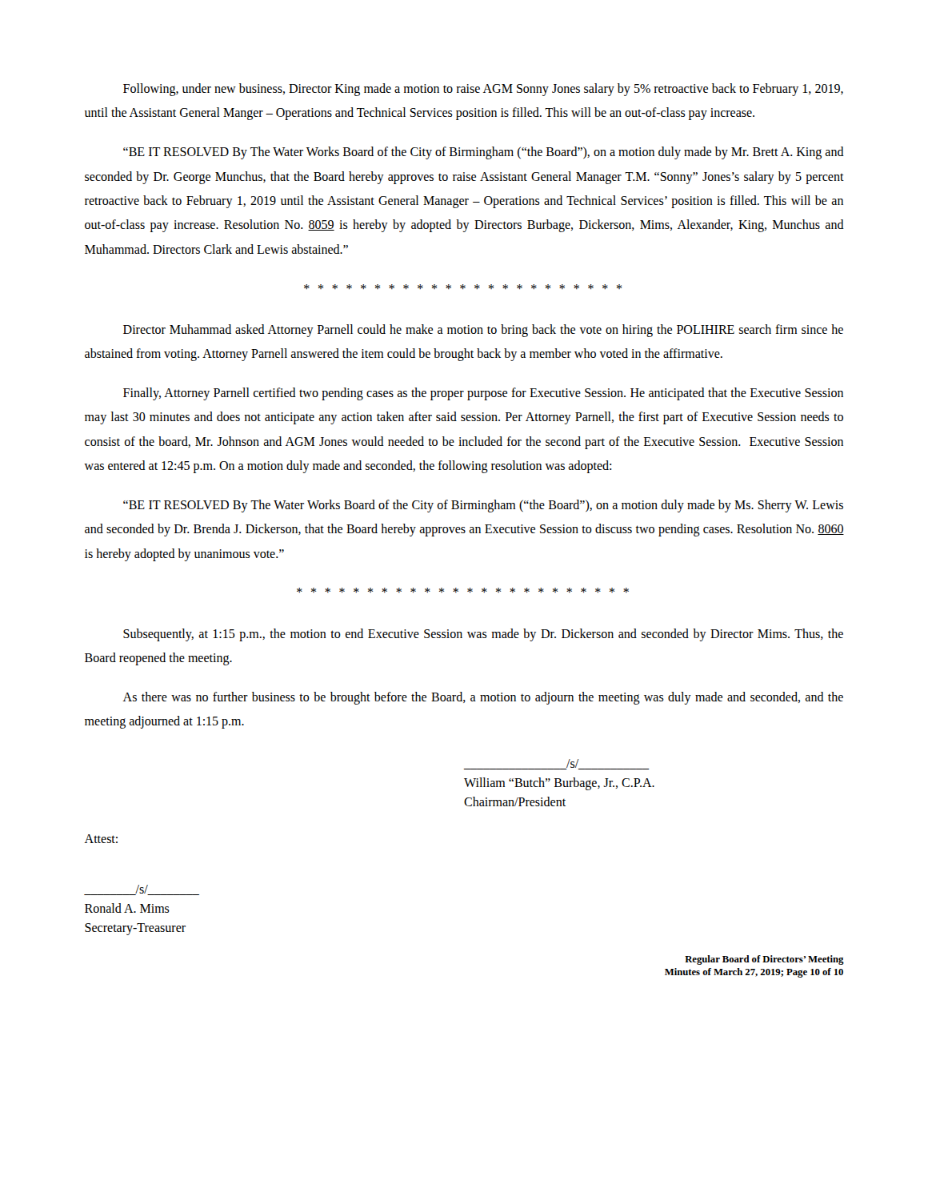Following, under new business, Director King made a motion to raise AGM Sonny Jones salary by 5% retroactive back to February 1, 2019, until the Assistant General Manger – Operations and Technical Services position is filled. This will be an out-of-class pay increase.
“BE IT RESOLVED By The Water Works Board of the City of Birmingham (“the Board”), on a motion duly made by Mr. Brett A. King and seconded by Dr. George Munchus, that the Board hereby approves to raise Assistant General Manager T.M. “Sonny” Jones’s salary by 5 percent retroactive back to February 1, 2019 until the Assistant General Manager – Operations and Technical Services’ position is filled. This will be an out-of-class pay increase. Resolution No. 8059 is hereby by adopted by Directors Burbage, Dickerson, Mims, Alexander, King, Munchus and Muhammad. Directors Clark and Lewis abstained.”
* * * * * * * * * * * * * * * * * * * * * * *
Director Muhammad asked Attorney Parnell could he make a motion to bring back the vote on hiring the POLIHIRE search firm since he abstained from voting. Attorney Parnell answered the item could be brought back by a member who voted in the affirmative.
Finally, Attorney Parnell certified two pending cases as the proper purpose for Executive Session. He anticipated that the Executive Session may last 30 minutes and does not anticipate any action taken after said session. Per Attorney Parnell, the first part of Executive Session needs to consist of the board, Mr. Johnson and AGM Jones would needed to be included for the second part of the Executive Session. Executive Session was entered at 12:45 p.m. On a motion duly made and seconded, the following resolution was adopted:
“BE IT RESOLVED By The Water Works Board of the City of Birmingham (“the Board”), on a motion duly made by Ms. Sherry W. Lewis and seconded by Dr. Brenda J. Dickerson, that the Board hereby approves an Executive Session to discuss two pending cases. Resolution No. 8060 is hereby adopted by unanimous vote.”
* * * * * * * * * * * * * * * * * * * * * * * *
Subsequently, at 1:15 p.m., the motion to end Executive Session was made by Dr. Dickerson and seconded by Director Mims. Thus, the Board reopened the meeting.
As there was no further business to be brought before the Board, a motion to adjourn the meeting was duly made and seconded, and the meeting adjourned at 1:15 p.m.
________________/s/___________
William “Butch” Burbage, Jr., C.P.A.
Chairman/President
Attest:
________/s/________
Ronald A. Mims
Secretary-Treasurer
Regular Board of Directors’ Meeting
Minutes of March 27, 2019; Page 10 of 10